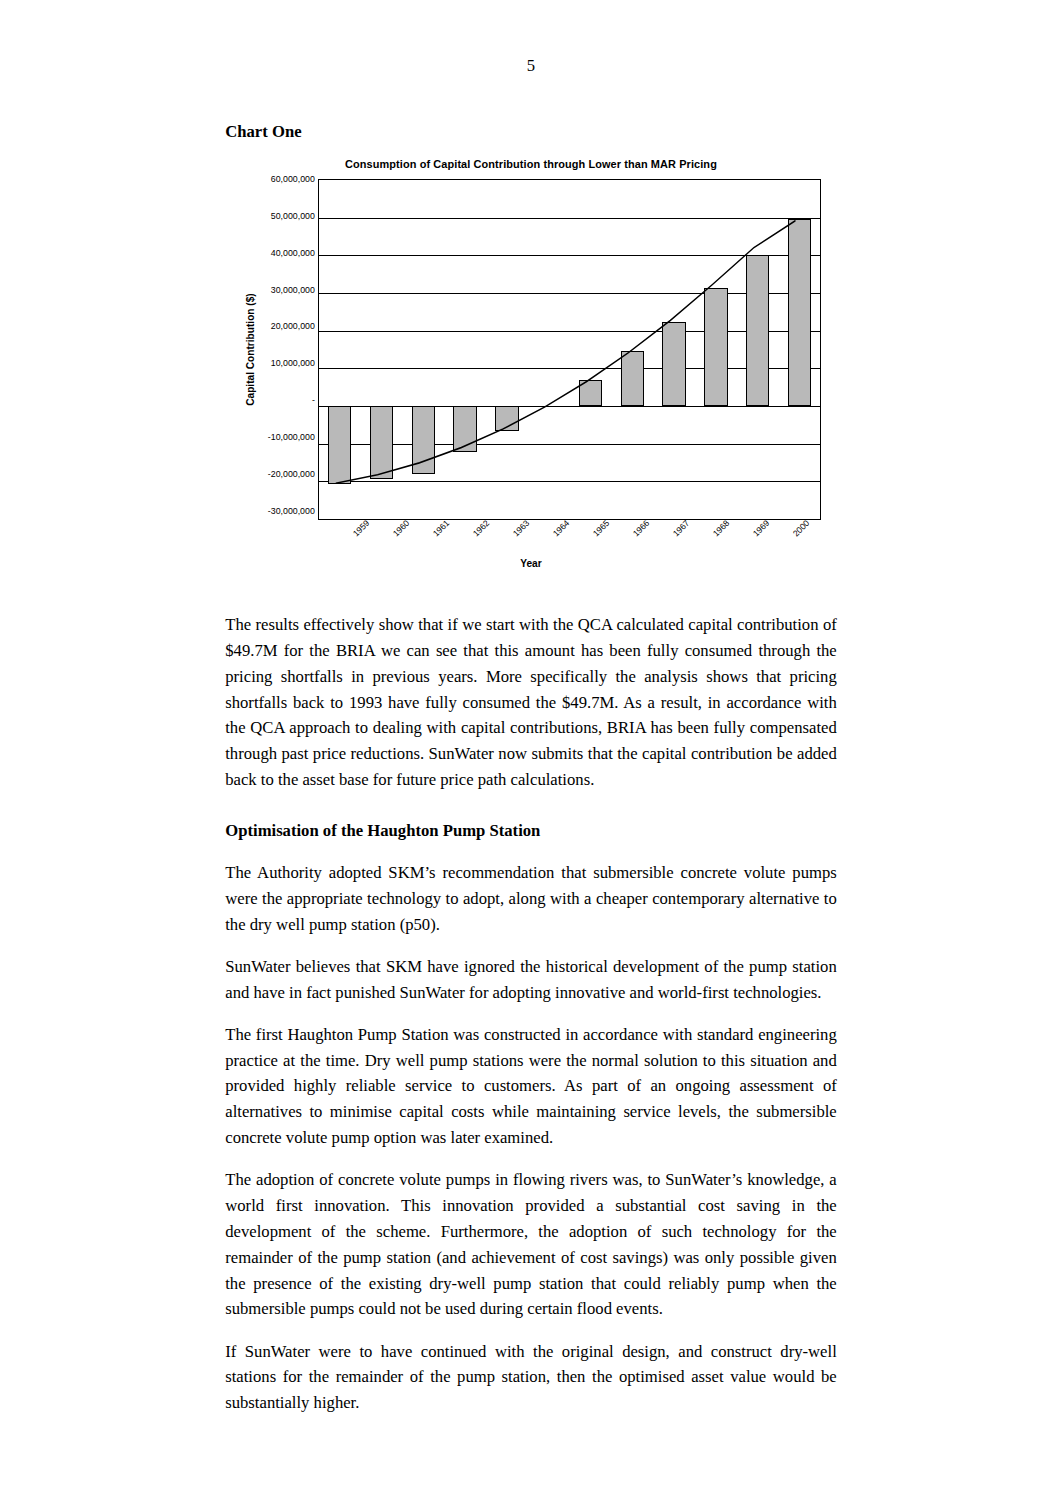5
Chart One
Consumption of Capital Contribution through Lower than MAR Pricing
Capital Contribution ($)
60,000,000 50,000,000 40,000,000 30,000,000 20,000,000 10,000,000 - -10,000,000 -20,000,000 -30,000,000
1959
1960
1961
1962
1963
1964
1965
1966
1967
1968
1969
2000
Year
The results effectively show that if we start with the QCA calculated capital contribution of $49.7M for the BRIA we can see that this amount has been fully consumed through the pricing shortfalls in previous years. More specifically the analysis shows that pricing shortfalls back to 1993 have fully consumed the $49.7M. As a result, in accordance with the QCA approach to dealing with capital contributions, BRIA has been fully compensated through past price reductions. SunWater now submits that the capital contribution be added back to the asset base for future price path calculations.
Optimisation of the Haughton Pump Station
The Authority adopted SKM’s recommendation that submersible concrete volute pumps were the appropriate technology to adopt, along with a cheaper contemporary alternative to the dry well pump station (p50).
SunWater believes that SKM have ignored the historical development of the pump station and have in fact punished SunWater for adopting innovative and world-first technologies.
The first Haughton Pump Station was constructed in accordance with standard engineering practice at the time. Dry well pump stations were the normal solution to this situation and provided highly reliable service to customers. As part of an ongoing assessment of alternatives to minimise capital costs while maintaining service levels, the submersible concrete volute pump option was later examined.
The adoption of concrete volute pumps in flowing rivers was, to SunWater’s knowledge, a world first innovation. This innovation provided a substantial cost saving in the development of the scheme. Furthermore, the adoption of such technology for the remainder of the pump station (and achievement of cost savings) was only possible given the presence of the existing dry-well pump station that could reliably pump when the submersible pumps could not be used during certain flood events.
If SunWater were to have continued with the original design, and construct dry-well stations for the remainder of the pump station, then the optimised asset value would be substantially higher.